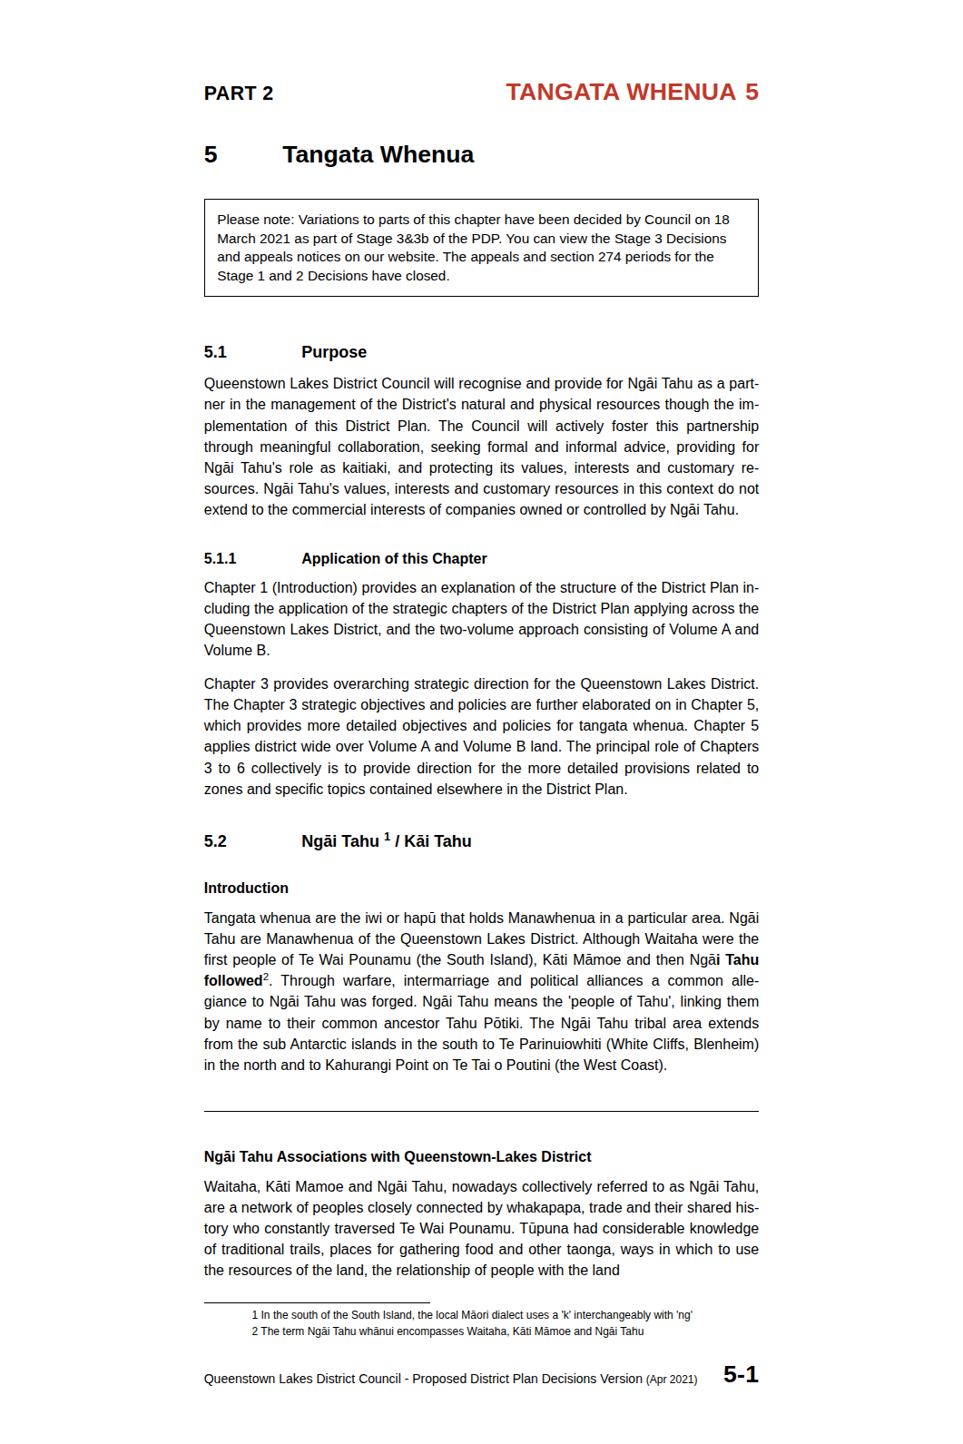PART 2
TANGATA WHENUA5
5 Tangata Whenua
Please note: Variations to parts of this chapter have been decided by Council on 18 March 2021 as part of Stage 3&3b of the PDP. You can view the Stage 3 Decisions and appeals notices on our website. The appeals and section 274 periods for the Stage 1 and 2 Decisions have closed.
5.1 Purpose
Queenstown Lakes District Council will recognise and provide for Ngāi Tahu as a partner in the management of the District's natural and physical resources though the implementation of this District Plan. The Council will actively foster this partnership through meaningful collaboration, seeking formal and informal advice, providing for Ngāi Tahu's role as kaitiaki, and protecting its values, interests and customary resources. Ngāi Tahu's values, interests and customary resources in this context do not extend to the commercial interests of companies owned or controlled by Ngāi Tahu.
5.1.1 Application of this Chapter
Chapter 1 (Introduction) provides an explanation of the structure of the District Plan including the application of the strategic chapters of the District Plan applying across the Queenstown Lakes District, and the two-volume approach consisting of Volume A and Volume B.
Chapter 3 provides overarching strategic direction for the Queenstown Lakes District. The Chapter 3 strategic objectives and policies are further elaborated on in Chapter 5, which provides more detailed objectives and policies for tangata whenua. Chapter 5 applies district wide over Volume A and Volume B land. The principal role of Chapters 3 to 6 collectively is to provide direction for the more detailed provisions related to zones and specific topics contained elsewhere in the District Plan.
5.2 Ngāi Tahu 1 / Kāi Tahu
Introduction
Tangata whenua are the iwi or hapū that holds Manawhenua in a particular area. Ngāi Tahu are Manawhenua of the Queenstown Lakes District. Although Waitaha were the first people of Te Wai Pounamu (the South Island), Kāti Māmoe and then Ngāi Tahu followed2. Through warfare, intermarriage and political alliances a common allegiance to Ngāi Tahu was forged. Ngāi Tahu means the 'people of Tahu', linking them by name to their common ancestor Tahu Pōtiki. The Ngāi Tahu tribal area extends from the sub Antarctic islands in the south to Te Parinuiowhiti (White Cliffs, Blenheim) in the north and to Kahurangi Point on Te Tai o Poutini (the West Coast).
Ngāi Tahu Associations with Queenstown-Lakes District
Waitaha, Kāti Mamoe and Ngāi Tahu, nowadays collectively referred to as Ngāi Tahu, are a network of peoples closely connected by whakapapa, trade and their shared history who constantly traversed Te Wai Pounamu. Tūpuna had considerable knowledge of traditional trails, places for gathering food and other taonga, ways in which to use the resources of the land, the relationship of people with the land
1 In the south of the South Island, the local Māori dialect uses a 'k' interchangeably with 'ng'
2 The term Ngāi Tahu whānui encompasses Waitaha, Kāti Māmoe and Ngāi Tahu
Queenstown Lakes District Council - Proposed District Plan Decisions Version (Apr 2021)
5-1